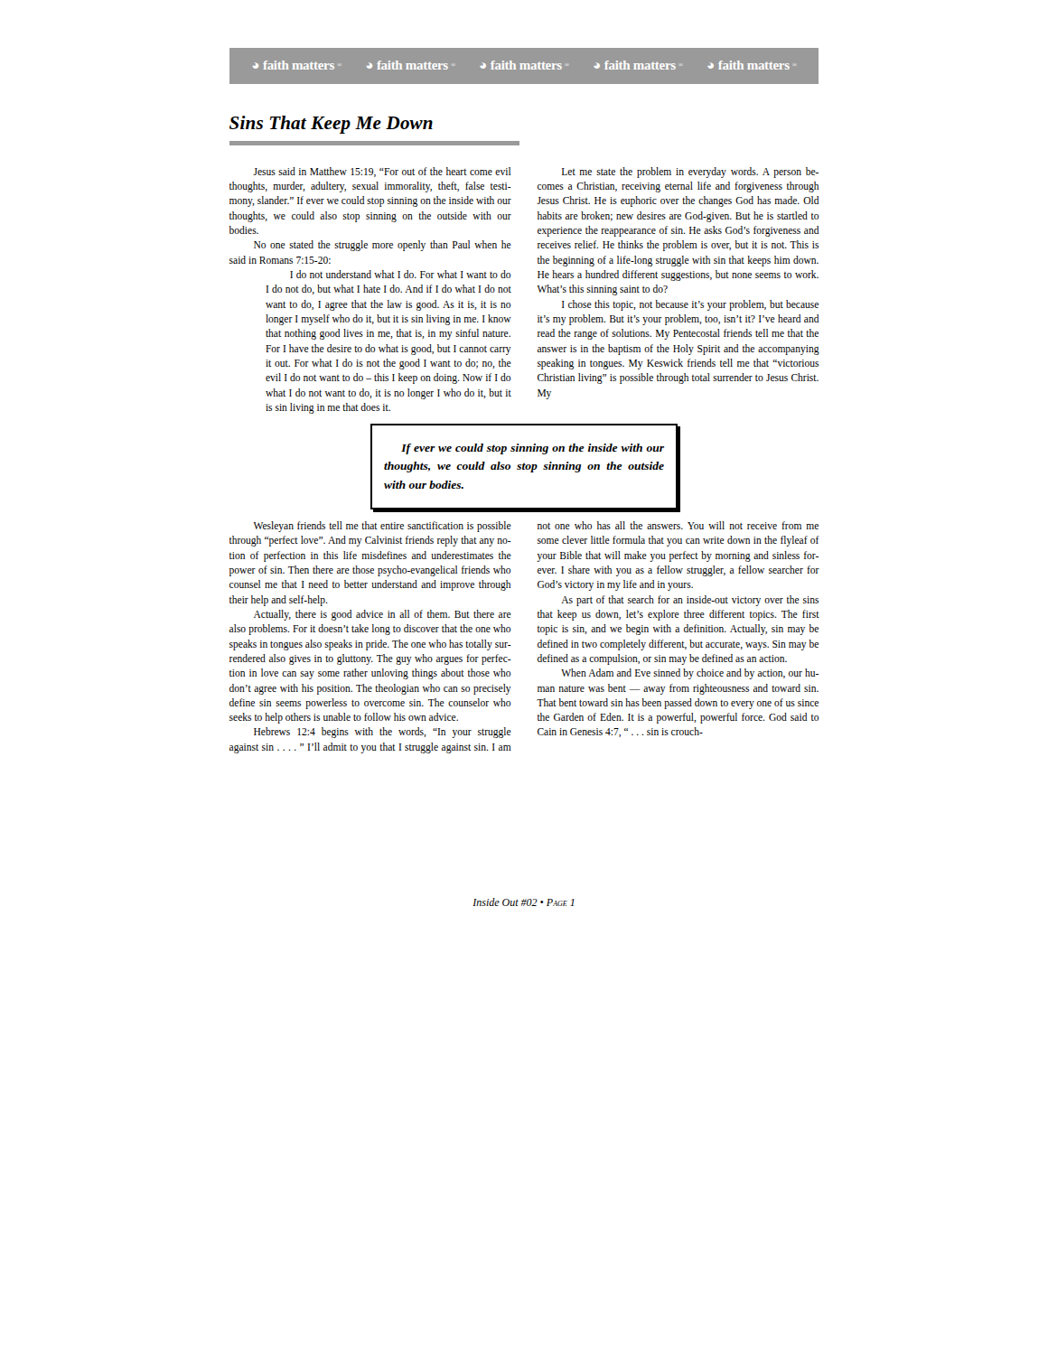◕faith matters® ◕faith matters® ◕faith matters® ◕faith matters® ◕faith matters®
Sins That Keep Me Down
Jesus said in Matthew 15:19, “For out of the heart come evil thoughts, murder, adultery, sexual immorality, theft, false testimony, slander.” If ever we could stop sinning on the inside with our thoughts, we could also stop sinning on the outside with our bodies.
No one stated the struggle more openly than Paul when he said in Romans 7:15-20:
I do not understand what I do. For what I want to do I do not do, but what I hate I do. And if I do what I do not want to do, I agree that the law is good. As it is, it is no longer I myself who do it, but it is sin living in me. I know that nothing good lives in me, that is, in my sinful nature. For I have the desire to do what is good, but I cannot carry it out. For what I do is not the good I want to do; no, the evil I do not want to do – this I keep on doing. Now if I do what I do not want to do, it is no longer I who do it, but it is sin living in me that does it.
Let me state the problem in everyday words. A person becomes a Christian, receiving eternal life and forgiveness through Jesus Christ. He is euphoric over the changes God has made. Old habits are broken; new desires are God-given. But he is startled to experience the reappearance of sin. He asks God’s forgiveness and receives relief. He thinks the problem is over, but it is not. This is the beginning of a life-long struggle with sin that keeps him down. He hears a hundred different suggestions, but none seems to work. What’s this sinning saint to do?
I chose this topic, not because it’s your problem, but because it’s my problem. But it’s your problem, too, isn’t it? I’ve heard and read the range of solutions. My Pentecostal friends tell me that the answer is in the baptism of the Holy Spirit and the accompanying speaking in tongues. My Keswick friends tell me that “victorious Christian living” is possible through total surrender to Jesus Christ. My
If ever we could stop sinning on the inside with our thoughts, we could also stop sinning on the outside with our bodies.
Wesleyan friends tell me that entire sanctification is possible through “perfect love”. And my Calvinist friends reply that any notion of perfection in this life misdefines and underestimates the power of sin. Then there are those psycho-evangelical friends who counsel me that I need to better understand and improve through their help and self-help.
Actually, there is good advice in all of them. But there are also problems. For it doesn’t take long to discover that the one who speaks in tongues also speaks in pride. The one who has totally surrendered also gives in to gluttony. The guy who argues for perfection in love can say some rather unloving things about those who don’t agree with his position. The theologian who can so precisely define sin seems powerless to overcome sin. The counselor who seeks to help others is unable to follow his own advice.
Hebrews 12:4 begins with the words, “In your struggle against sin . . . . ” I’ll admit to you that I struggle against sin. I am not one who has all the answers. You will not receive from me some clever little formula that you can write down in the flyleaf of your Bible that will make you perfect by morning and sinless forever. I share with you as a fellow struggler, a fellow searcher for God’s victory in my life and in yours.
As part of that search for an inside-out victory over the sins that keep us down, let’s explore three different topics. The first topic is sin, and we begin with a definition. Actually, sin may be defined in two completely different, but accurate, ways. Sin may be defined as a compulsion, or sin may be defined as an action.
When Adam and Eve sinned by choice and by action, our human nature was bent — away from righteousness and toward sin. That bent toward sin has been passed down to every one of us since the Garden of Eden. It is a powerful, powerful force. God said to Cain in Genesis 4:7, “ . . . sin is crouch-
Inside Out #02 • Page 1